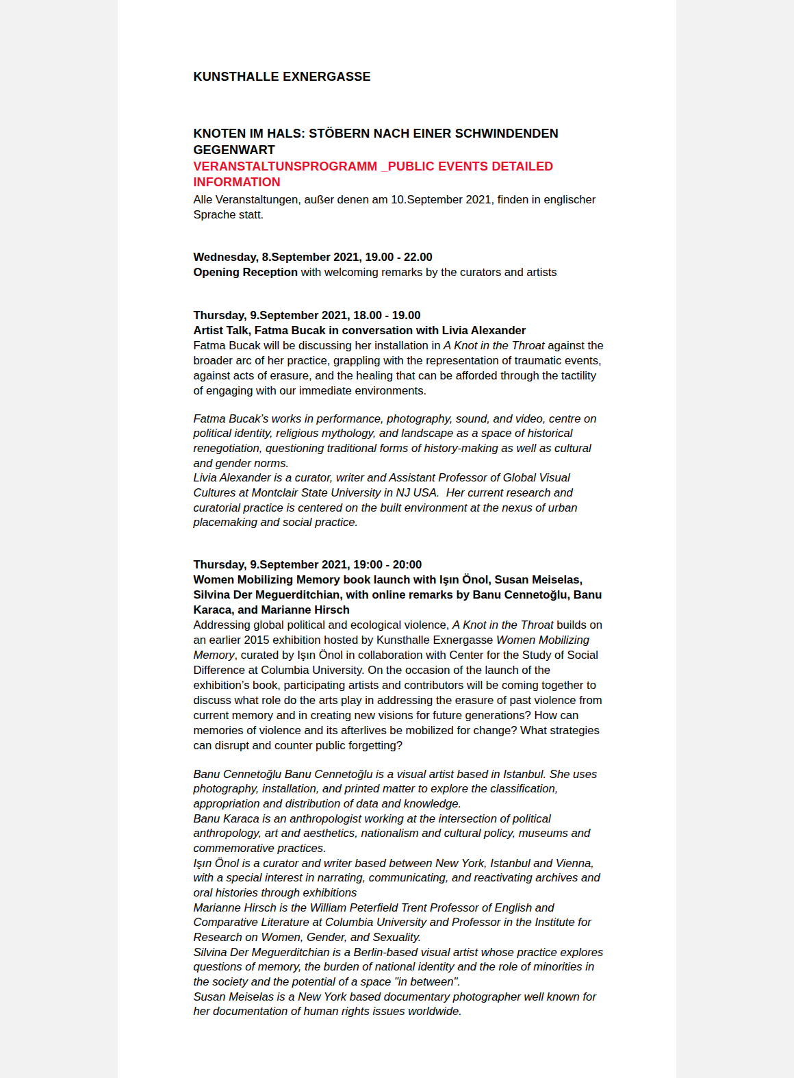Kunsthalle Exnergasse
Knoten im Hals: Stöbern nach einer schwindenden GegenwartVeranstaltunsprogramm _Public Events Detailed Information
Alle Veranstaltungen, außer denen am 10.September 2021, finden in englischer Sprache statt.
Wednesday, 8.September 2021, 19.00 - 22.00
Opening Reception with welcoming remarks by the curators and artists
Thursday, 9.September 2021, 18.00 - 19.00
Artist Talk, Fatma Bucak in conversation with Livia Alexander
Fatma Bucak will be discussing her installation in A Knot in the Throat against the broader arc of her practice, grappling with the representation of traumatic events, against acts of erasure, and the healing that can be afforded through the tactility of engaging with our immediate environments.
Fatma Bucak’s works in performance, photography, sound, and video, centre on political identity, religious mythology, and landscape as a space of historical renegotiation, questioning traditional forms of history-making as well as cultural and gender norms.
Livia Alexander is a curator, writer and Assistant Professor of Global Visual Cultures at Montclair State University in NJ USA. Her current research and curatorial practice is centered on the built environment at the nexus of urban placemaking and social practice.
Thursday, 9.September 2021, 19:00 - 20:00
Women Mobilizing Memory book launch with Işın Önol, Susan Meiselas, Silvina Der Meguerditchian, with online remarks by Banu Cennetoğlu, Banu Karaca, and Marianne Hirsch
Addressing global political and ecological violence, A Knot in the Throat builds on an earlier 2015 exhibition hosted by Kunsthalle Exnergasse Women Mobilizing Memory, curated by Işın Önol in collaboration with Center for the Study of Social Difference at Columbia University. On the occasion of the launch of the exhibition’s book, participating artists and contributors will be coming together to discuss what role do the arts play in addressing the erasure of past violence from current memory and in creating new visions for future generations? How can memories of violence and its afterlives be mobilized for change? What strategies can disrupt and counter public forgetting?
Banu Cennetoğlu Banu Cennetoğlu is a visual artist based in Istanbul. She uses photography, installation, and printed matter to explore the classification, appropriation and distribution of data and knowledge.
Banu Karaca is an anthropologist working at the intersection of political anthropology, art and aesthetics, nationalism and cultural policy, museums and commemorative practices.
Işın Önol is a curator and writer based between New York, Istanbul and Vienna, with a special interest in narrating, communicating, and reactivating archives and oral histories through exhibitions
Marianne Hirsch is the William Peterfield Trent Professor of English and Comparative Literature at Columbia University and Professor in the Institute for Research on Women, Gender, and Sexuality.
Silvina Der Meguerditchian is a Berlin-based visual artist whose practice explores questions of memory, the burden of national identity and the role of minorities in the society and the potential of a space "in between".
Susan Meiselas is a New York based documentary photographer well known for her documentation of human rights issues worldwide.